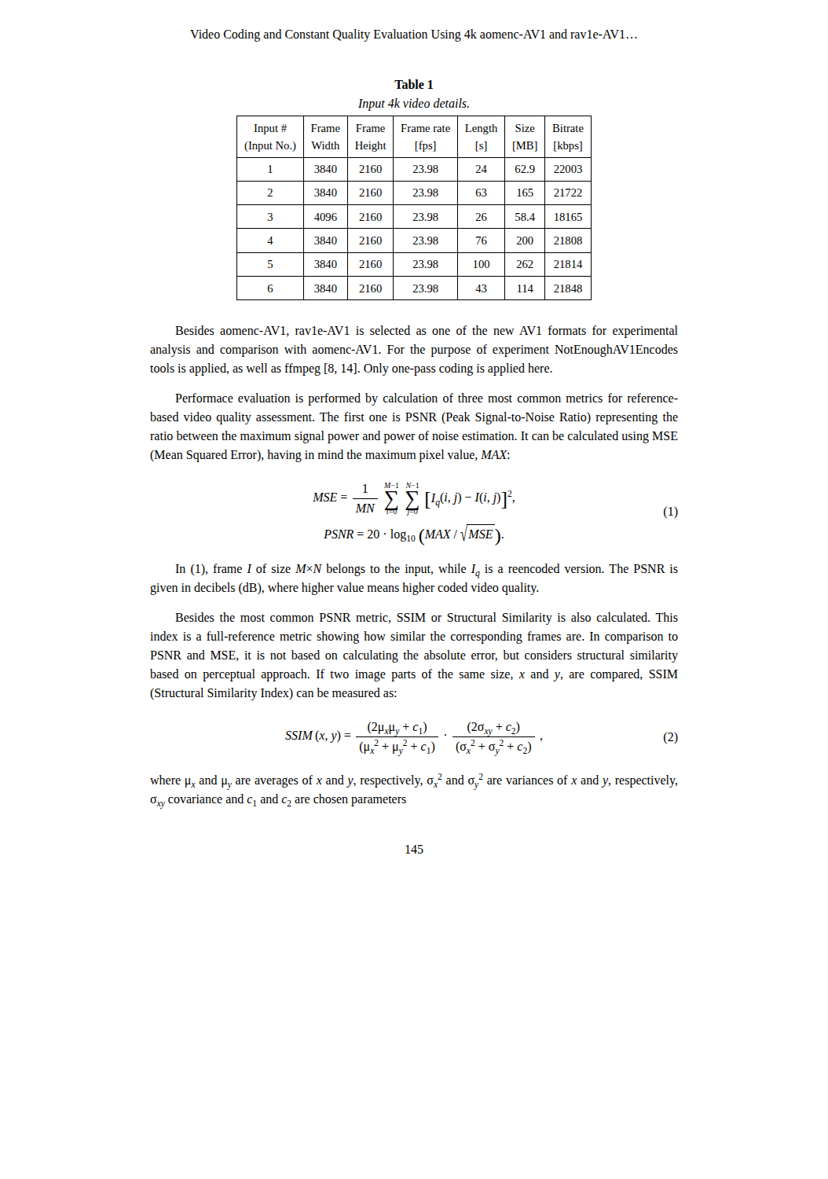Video Coding and Constant Quality Evaluation Using 4k aomenc-AV1 and rav1e-AV1…
Table 1 Input 4k video details.
| Input # (Input No.) | Frame Width | Frame Height | Frame rate [fps] | Length [s] | Size [MB] | Bitrate [kbps] |
| --- | --- | --- | --- | --- | --- | --- |
| 1 | 3840 | 2160 | 23.98 | 24 | 62.9 | 22003 |
| 2 | 3840 | 2160 | 23.98 | 63 | 165 | 21722 |
| 3 | 4096 | 2160 | 23.98 | 26 | 58.4 | 18165 |
| 4 | 3840 | 2160 | 23.98 | 76 | 200 | 21808 |
| 5 | 3840 | 2160 | 23.98 | 100 | 262 | 21814 |
| 6 | 3840 | 2160 | 23.98 | 43 | 114 | 21848 |
Besides aomenc-AV1, rav1e-AV1 is selected as one of the new AV1 formats for experimental analysis and comparison with aomenc-AV1. For the purpose of experiment NotEnoughAV1Encodes tools is applied, as well as ffmpeg [8, 14]. Only one-pass coding is applied here.
Performace evaluation is performed by calculation of three most common metrics for reference-based video quality assessment. The first one is PSNR (Peak Signal-to-Noise Ratio) representing the ratio between the maximum signal power and power of noise estimation. It can be calculated using MSE (Mean Squared Error), having in mind the maximum pixel value, MAX:
MSE = 1 MN M−1 ∑ i=0 N−1 ∑ j=0 [Iq(i, j) − I(i, j)]2,
PSNR = 20 · log10 (MAX / √MSE).
(1)
In (1), frame I of size M×N belongs to the input, while Iq is a reencoded version. The PSNR is given in decibels (dB), where higher value means higher coded video quality.
Besides the most common PSNR metric, SSIM or Structural Similarity is also calculated. This index is a full-reference metric showing how similar the corresponding frames are. In comparison to PSNR and MSE, it is not based on calculating the absolute error, but considers structural similarity based on perceptual approach. If two image parts of the same size, x and y, are compared, SSIM (Structural Similarity Index) can be measured as:
SSIM (x, y) = (2μxμy + c1) (μx2 + μy2 + c1) · (2σxy + c2) (σx2 + σy2 + c2) , (2)
where μx and μy are averages of x and y, respectively, σx2 and σy2 are variances of x and y, respectively, σxy covariance and c1 and c2 are chosen parameters
145